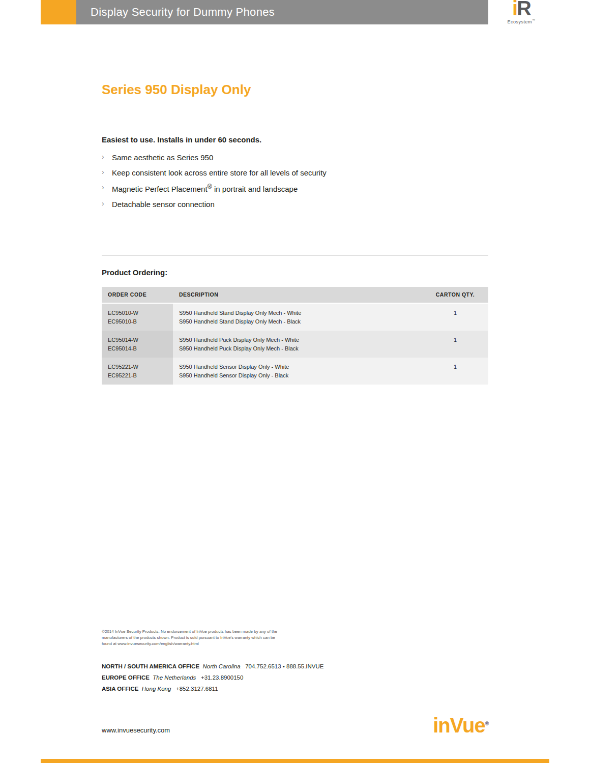Display Security for Dummy Phones
iR
Ecosystem™
Series 950 Display Only
Easiest to use. Installs in under 60 seconds.
Same aesthetic as Series 950
Keep consistent look across entire store for all levels of security
Magnetic Perfect Placement® in portrait and landscape
Detachable sensor connection
Product Ordering:
| ORDER CODE | DESCRIPTION | CARTON QTY. |
| --- | --- | --- |
| EC95010-W EC95010-B | S950 Handheld Stand Display Only Mech - White S950 Handheld Stand Display Only Mech - Black | 1 |
| EC95014-W EC95014-B | S950 Handheld Puck Display Only Mech - White S950 Handheld Puck Display Only Mech - Black | 1 |
| EC95221-W EC95221-B | S950 Handheld Sensor Display Only - White S950 Handheld Sensor Display Only - Black | 1 |
©2014 InVue Security Products. No endorsement of InVue products has been made by any of the
manufacturers of the products shown. Product is sold pursuant to InVue's warranty which can be
found at www.invuesecurity.com/english/warranty.html
NORTH / SOUTH AMERICA OFFICE North Carolina 704.752.6513 • 888.55.INVUE
EUROPE OFFICE The Netherlands +31.23.8900150
ASIA OFFICE Hong Kong +852.3127.6811
www.invuesecurity.com
inVue®